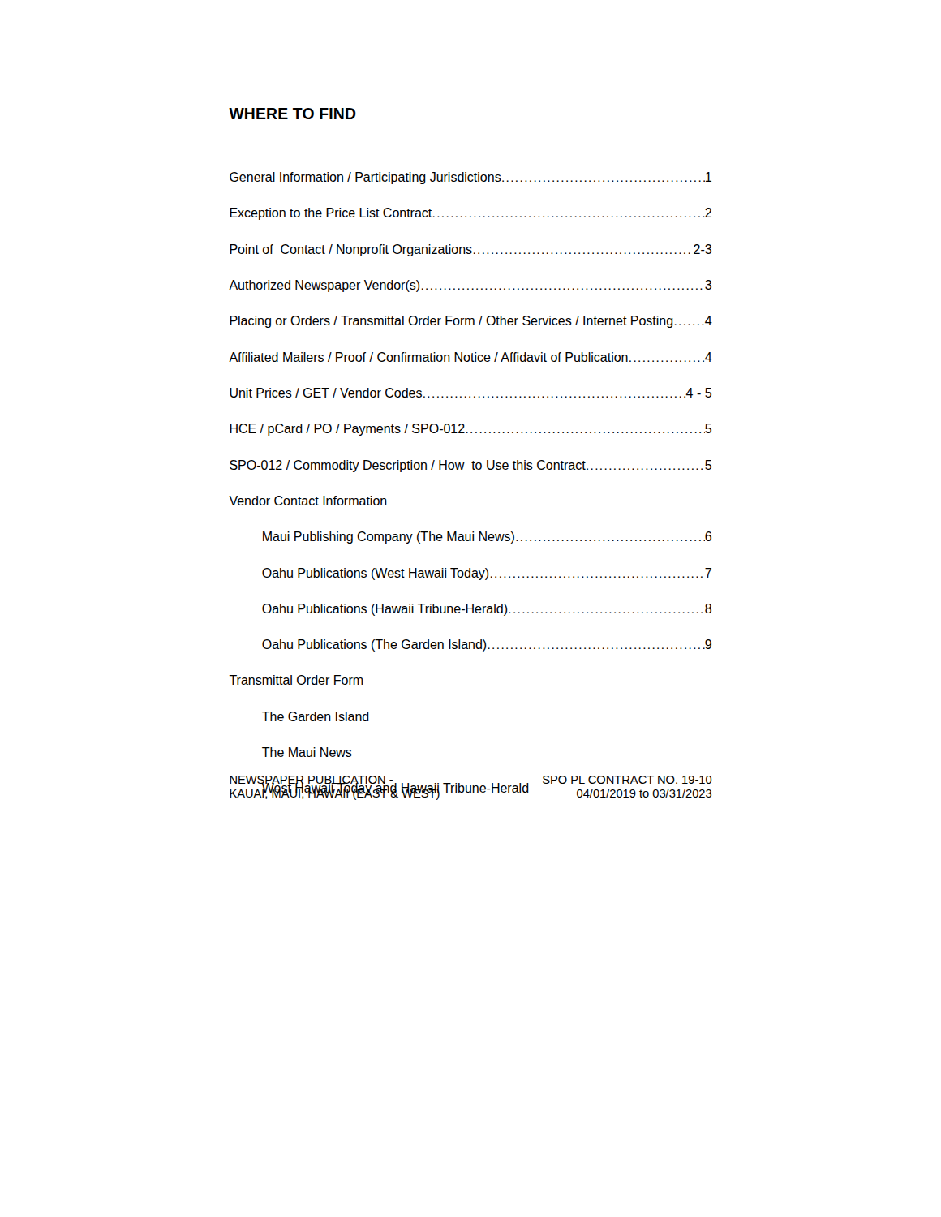WHERE TO FIND
General Information / Participating Jurisdictions .................................................................. 1
Exception to the Price List Contract ......................................................................... 2
Point of Contact / Nonprofit Organizations ............................................................. 2-3
Authorized Newspaper Vendor(s) ........................................................................... 3
Placing or Orders / Transmittal Order Form / Other Services / Internet Posting ................. 4
Affiliated Mailers / Proof / Confirmation Notice / Affidavit of Publication ......................... 4
Unit Prices / GET / Vendor Codes ........................................................................... 4 - 5
HCE / pCard / PO / Payments / SPO-012 .............................................................. 5
SPO-012 / Commodity Description / How to Use this Contract ......................................... 5
Vendor Contact Information
Maui Publishing Company (The Maui News) .................................................................. 6
Oahu Publications (West Hawaii Today) ......................................................................... 7
Oahu Publications (Hawaii Tribune-Herald) .................................................................. 8
Oahu Publications (The Garden Island) ......................................................................... 9
Transmittal Order Form
The Garden Island
The Maui News
West Hawaii Today and Hawaii Tribune-Herald
NEWSPAPER PUBLICATION -
KAUAI, MAUI, HAWAII (EAST & WEST)
SPO PL CONTRACT NO. 19-10
04/01/2019 to 03/31/2023